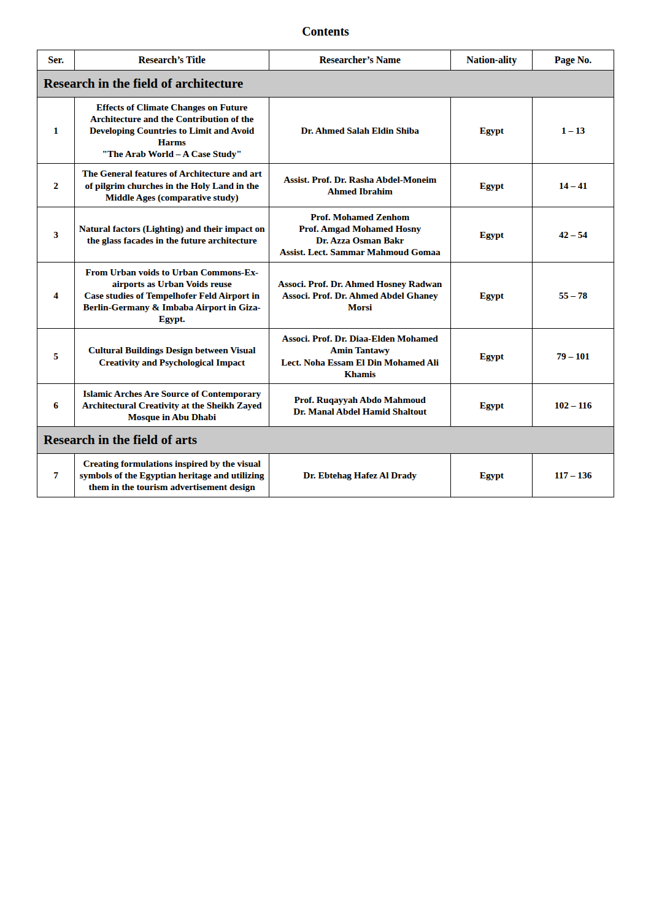Contents
| Ser. | Research’s Title | Researcher’s Name | Nation-ality | Page No. |
| --- | --- | --- | --- | --- |
| Research in the field of architecture |
| 1 | Effects of Climate Changes on Future Architecture and the Contribution of the Developing Countries to Limit and Avoid Harms "The Arab World – A Case Study" | Dr. Ahmed Salah Eldin Shiba | Egypt | 1 – 13 |
| 2 | The General features of Architecture and art of pilgrim churches in the Holy Land in the Middle Ages (comparative study) | Assist. Prof. Dr. Rasha Abdel-Moneim Ahmed Ibrahim | Egypt | 14 – 41 |
| 3 | Natural factors (Lighting) and their impact on the glass facades in the future architecture | Prof. Mohamed Zenhom Prof. Amgad Mohamed Hosny Dr. Azza Osman Bakr Assist. Lect. Sammar Mahmoud Gomaa | Egypt | 42 – 54 |
| 4 | From Urban voids to Urban Commons-Ex-airports as Urban Voids reuse Case studies of Tempelhofer Feld Airport in Berlin-Germany & Imbaba Airport in Giza-Egypt. | Associ. Prof. Dr. Ahmed Hosney Radwan Associ. Prof. Dr. Ahmed Abdel Ghaney Morsi | Egypt | 55 – 78 |
| 5 | Cultural Buildings Design between Visual Creativity and Psychological Impact | Associ. Prof. Dr. Diaa-Elden Mohamed Amin Tantawy Lect. Noha Essam El Din Mohamed Ali Khamis | Egypt | 79 – 101 |
| 6 | Islamic Arches Are Source of Contemporary Architectural Creativity at the Sheikh Zayed Mosque in Abu Dhabi | Prof. Ruqayyah Abdo Mahmoud Dr. Manal Abdel Hamid Shaltout | Egypt | 102 – 116 |
| Research in the field of arts |
| 7 | Creating formulations inspired by the visual symbols of the Egyptian heritage and utilizing them in the tourism advertisement design | Dr. Ebtehag Hafez Al Drady | Egypt | 117 – 136 |